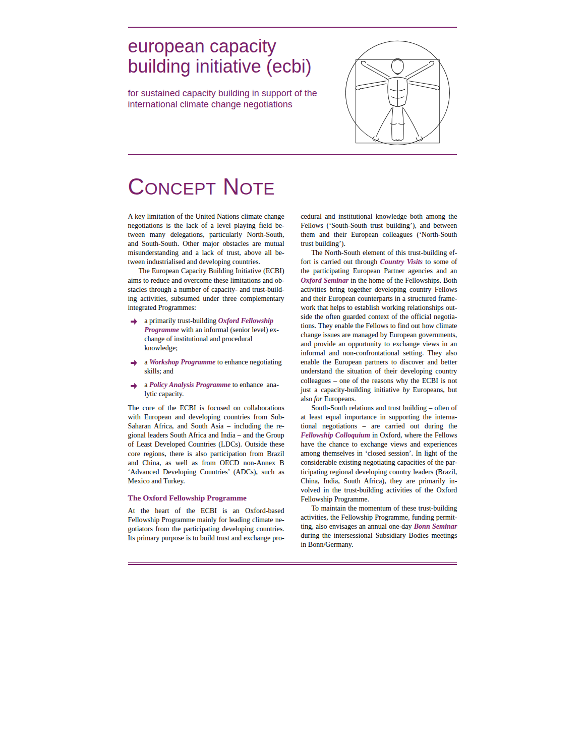european capacity building initiative (ecbi)
for sustained capacity building in support of the international climate change negotiations
CONCEPT NOTE
A key limitation of the United Nations climate change negotiations is the lack of a level playing field between many delegations, particularly North-South, and South-South. Other major obstacles are mutual misunderstanding and a lack of trust, above all between industrialised and developing countries.
The European Capacity Building Initiative (ECBI) aims to reduce and overcome these limitations and obstacles through a number of capacity- and trust-building activities, subsumed under three complementary integrated Programmes:
a primarily trust-building Oxford Fellowship Programme with an informal (senior level) exchange of institutional and procedural knowledge;
a Workshop Programme to enhance negotiating skills; and
a Policy Analysis Programme to enhance analytic capacity.
The core of the ECBI is focused on collaborations with European and developing countries from Sub-Saharan Africa, and South Asia – including the regional leaders South Africa and India – and the Group of Least Developed Countries (LDCs). Outside these core regions, there is also participation from Brazil and China, as well as from OECD non-Annex B ‘Advanced Developing Countries’ (ADCs), such as Mexico and Turkey.
The Oxford Fellowship Programme
At the heart of the ECBI is an Oxford-based Fellowship Programme mainly for leading climate negotiators from the participating developing countries. Its primary purpose is to build trust and exchange procedural and institutional knowledge both among the Fellows (‘South-South trust building’), and between them and their European colleagues (‘North-South trust building’).
The North-South element of this trust-building effort is carried out through Country Visits to some of the participating European Partner agencies and an Oxford Seminar in the home of the Fellowships. Both activities bring together developing country Fellows and their European counterparts in a structured framework that helps to establish working relationships outside the often guarded context of the official negotiations. They enable the Fellows to find out how climate change issues are managed by European governments, and provide an opportunity to exchange views in an informal and non-confrontational setting. They also enable the European partners to discover and better understand the situation of their developing country colleagues – one of the reasons why the ECBI is not just a capacity-building initiative by Europeans, but also for Europeans.
South-South relations and trust building – often of at least equal importance in supporting the international negotiations – are carried out during the Fellowship Colloquium in Oxford, where the Fellows have the chance to exchange views and experiences among themselves in ‘closed session’. In light of the considerable existing negotiating capacities of the participating regional developing country leaders (Brazil, China, India, South Africa), they are primarily involved in the trust-building activities of the Oxford Fellowship Programme.
To maintain the momentum of these trust-building activities, the Fellowship Programme, funding permitting, also envisages an annual one-day Bonn Seminar during the intersessional Subsidiary Bodies meetings in Bonn/Germany.